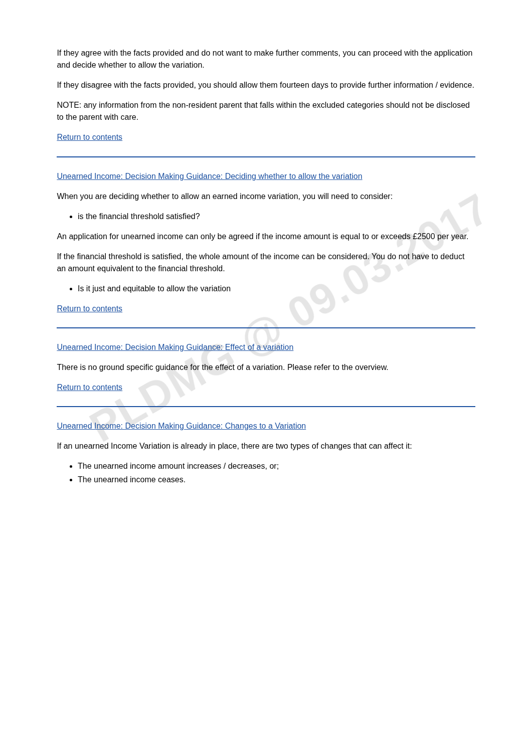PLDMG @ 09.03.2017
If they agree with the facts provided and do not want to make further comments, you can proceed with the application and decide whether to allow the variation.
If they disagree with the facts provided, you should allow them fourteen days to provide further information / evidence.
NOTE: any information from the non-resident parent that falls within the excluded categories should not be disclosed to the parent with care.
Return to contents
Unearned Income: Decision Making Guidance: Deciding whether to allow the variation
When you are deciding whether to allow an earned income variation, you will need to consider:
is the financial threshold satisfied?
An application for unearned income can only be agreed if the income amount is equal to or exceeds £2500 per year.
If the financial threshold is satisfied, the whole amount of the income can be considered. You do not have to deduct an amount equivalent to the financial threshold.
Is it just and equitable to allow the variation
Return to contents
Unearned Income: Decision Making Guidance: Effect of a variation
There is no ground specific guidance for the effect of a variation. Please refer to the overview.
Return to contents
Unearned Income: Decision Making Guidance: Changes to a Variation
If an unearned Income Variation is already in place, there are two types of changes that can affect it:
The unearned income amount increases / decreases, or;
The unearned income ceases.